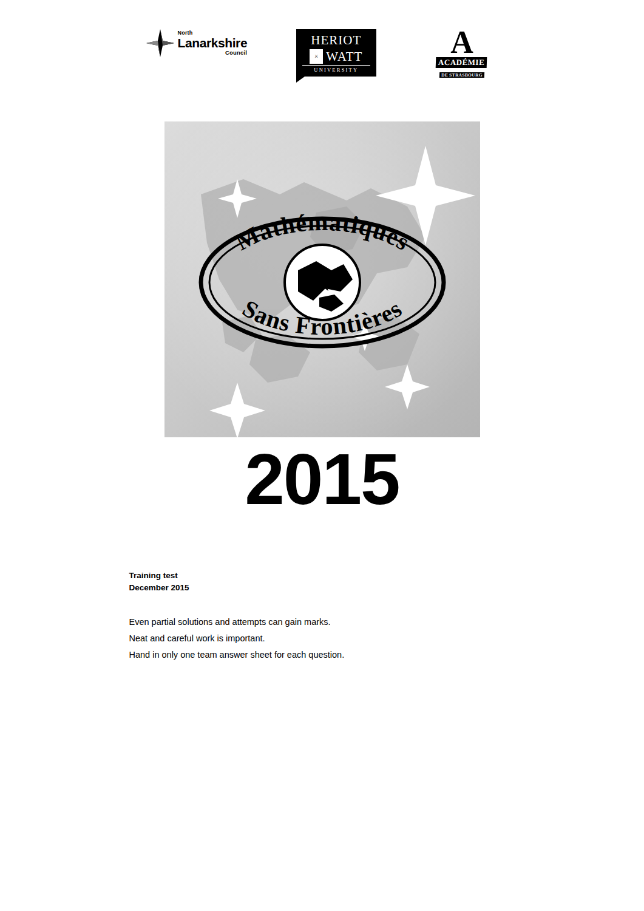North
Lanarkshire
Council
HERIOT
⚔
WATT
UNIVERSITY
A
ACADÉMIE
DE STRASBOURG
Mathématiques Sans Frontières
2015
Training test
December 2015
Even partial solutions and attempts can gain marks.
Neat and careful work is important.
Hand in only one team answer sheet for each question.